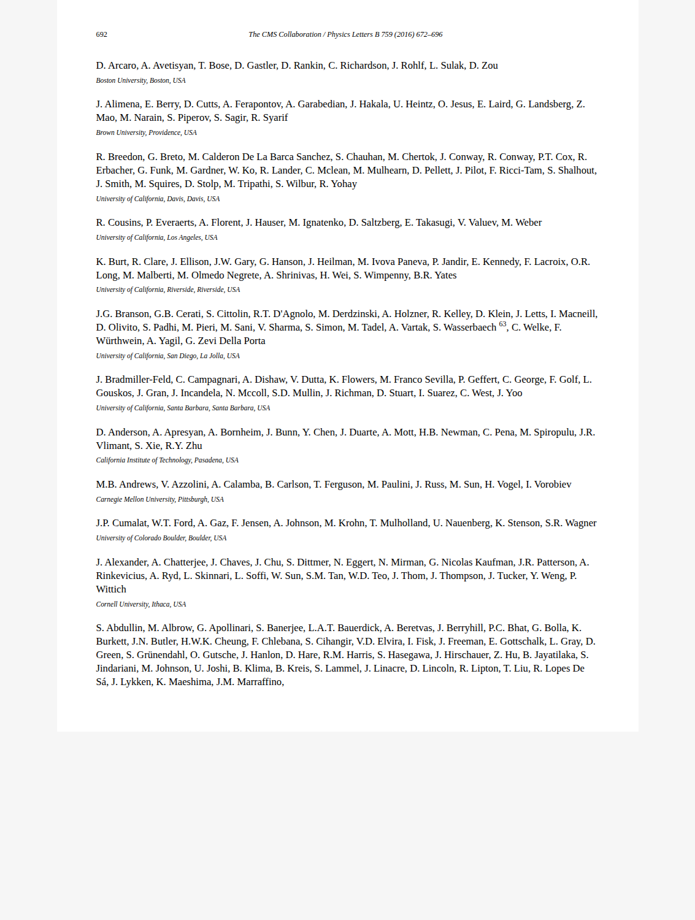692 The CMS Collaboration / Physics Letters B 759 (2016) 672–696
D. Arcaro, A. Avetisyan, T. Bose, D. Gastler, D. Rankin, C. Richardson, J. Rohlf, L. Sulak, D. Zou
Boston University, Boston, USA
J. Alimena, E. Berry, D. Cutts, A. Ferapontov, A. Garabedian, J. Hakala, U. Heintz, O. Jesus, E. Laird, G. Landsberg, Z. Mao, M. Narain, S. Piperov, S. Sagir, R. Syarif
Brown University, Providence, USA
R. Breedon, G. Breto, M. Calderon De La Barca Sanchez, S. Chauhan, M. Chertok, J. Conway, R. Conway, P.T. Cox, R. Erbacher, G. Funk, M. Gardner, W. Ko, R. Lander, C. Mclean, M. Mulhearn, D. Pellett, J. Pilot, F. Ricci-Tam, S. Shalhout, J. Smith, M. Squires, D. Stolp, M. Tripathi, S. Wilbur, R. Yohay
University of California, Davis, Davis, USA
R. Cousins, P. Everaerts, A. Florent, J. Hauser, M. Ignatenko, D. Saltzberg, E. Takasugi, V. Valuev, M. Weber
University of California, Los Angeles, USA
K. Burt, R. Clare, J. Ellison, J.W. Gary, G. Hanson, J. Heilman, M. Ivova Paneva, P. Jandir, E. Kennedy, F. Lacroix, O.R. Long, M. Malberti, M. Olmedo Negrete, A. Shrinivas, H. Wei, S. Wimpenny, B.R. Yates
University of California, Riverside, Riverside, USA
J.G. Branson, G.B. Cerati, S. Cittolin, R.T. D'Agnolo, M. Derdzinski, A. Holzner, R. Kelley, D. Klein, J. Letts, I. Macneill, D. Olivito, S. Padhi, M. Pieri, M. Sani, V. Sharma, S. Simon, M. Tadel, A. Vartak, S. Wasserbaech 63, C. Welke, F. Würthwein, A. Yagil, G. Zevi Della Porta
University of California, San Diego, La Jolla, USA
J. Bradmiller-Feld, C. Campagnari, A. Dishaw, V. Dutta, K. Flowers, M. Franco Sevilla, P. Geffert, C. George, F. Golf, L. Gouskos, J. Gran, J. Incandela, N. Mccoll, S.D. Mullin, J. Richman, D. Stuart, I. Suarez, C. West, J. Yoo
University of California, Santa Barbara, Santa Barbara, USA
D. Anderson, A. Apresyan, A. Bornheim, J. Bunn, Y. Chen, J. Duarte, A. Mott, H.B. Newman, C. Pena, M. Spiropulu, J.R. Vlimant, S. Xie, R.Y. Zhu
California Institute of Technology, Pasadena, USA
M.B. Andrews, V. Azzolini, A. Calamba, B. Carlson, T. Ferguson, M. Paulini, J. Russ, M. Sun, H. Vogel, I. Vorobiev
Carnegie Mellon University, Pittsburgh, USA
J.P. Cumalat, W.T. Ford, A. Gaz, F. Jensen, A. Johnson, M. Krohn, T. Mulholland, U. Nauenberg, K. Stenson, S.R. Wagner
University of Colorado Boulder, Boulder, USA
J. Alexander, A. Chatterjee, J. Chaves, J. Chu, S. Dittmer, N. Eggert, N. Mirman, G. Nicolas Kaufman, J.R. Patterson, A. Rinkevicius, A. Ryd, L. Skinnari, L. Soffi, W. Sun, S.M. Tan, W.D. Teo, J. Thom, J. Thompson, J. Tucker, Y. Weng, P. Wittich
Cornell University, Ithaca, USA
S. Abdullin, M. Albrow, G. Apollinari, S. Banerjee, L.A.T. Bauerdick, A. Beretvas, J. Berryhill, P.C. Bhat, G. Bolla, K. Burkett, J.N. Butler, H.W.K. Cheung, F. Chlebana, S. Cihangir, V.D. Elvira, I. Fisk, J. Freeman, E. Gottschalk, L. Gray, D. Green, S. Grünendahl, O. Gutsche, J. Hanlon, D. Hare, R.M. Harris, S. Hasegawa, J. Hirschauer, Z. Hu, B. Jayatilaka, S. Jindariani, M. Johnson, U. Joshi, B. Klima, B. Kreis, S. Lammel, J. Linacre, D. Lincoln, R. Lipton, T. Liu, R. Lopes De Sá, J. Lykken, K. Maeshima, J.M. Marraffino,